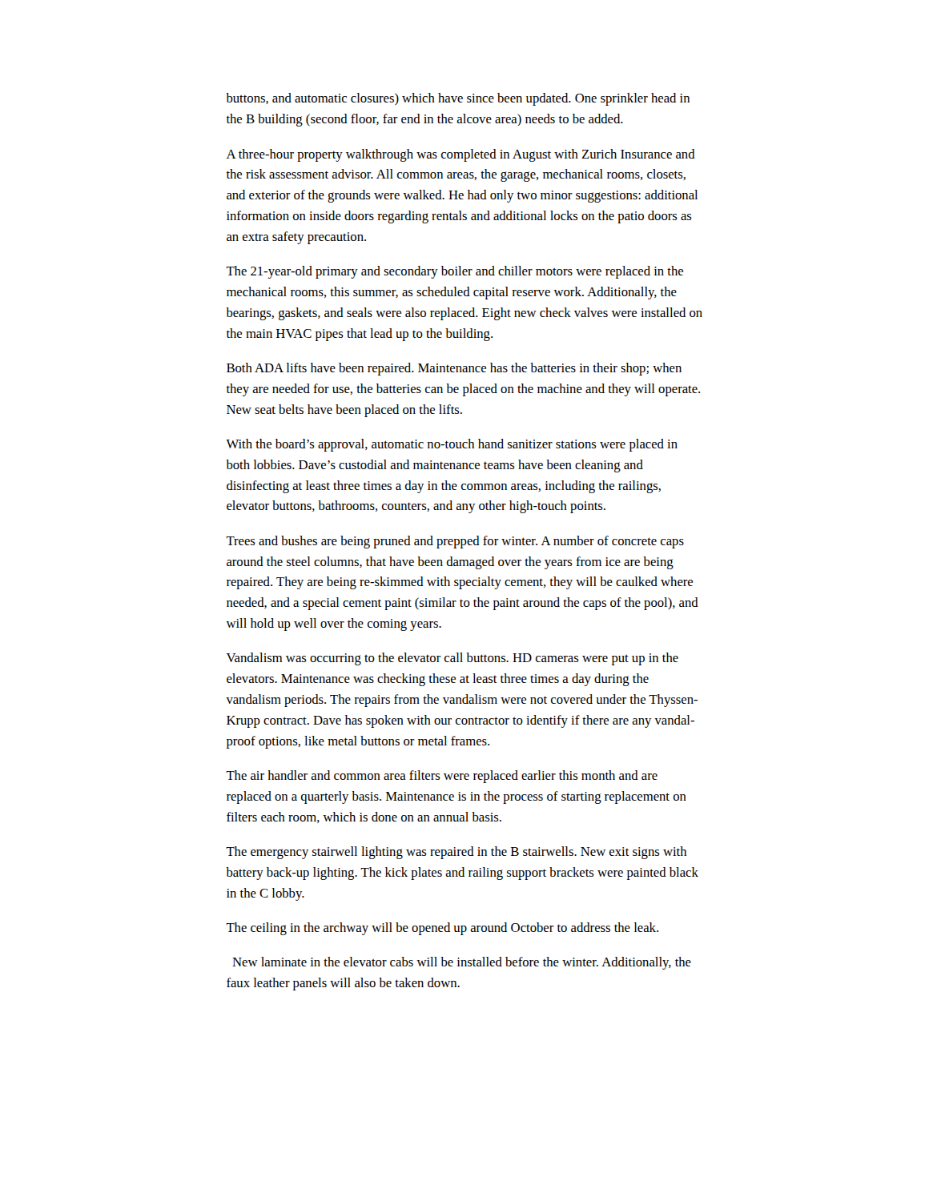buttons, and automatic closures) which have since been updated. One sprinkler head in the B building (second floor, far end in the alcove area) needs to be added.
A three-hour property walkthrough was completed in August with Zurich Insurance and the risk assessment advisor. All common areas, the garage, mechanical rooms, closets, and exterior of the grounds were walked. He had only two minor suggestions: additional information on inside doors regarding rentals and additional locks on the patio doors as an extra safety precaution.
The 21-year-old primary and secondary boiler and chiller motors were replaced in the mechanical rooms, this summer, as scheduled capital reserve work. Additionally, the bearings, gaskets, and seals were also replaced. Eight new check valves were installed on the main HVAC pipes that lead up to the building.
Both ADA lifts have been repaired. Maintenance has the batteries in their shop; when they are needed for use, the batteries can be placed on the machine and they will operate. New seat belts have been placed on the lifts.
With the board’s approval, automatic no-touch hand sanitizer stations were placed in both lobbies. Dave’s custodial and maintenance teams have been cleaning and disinfecting at least three times a day in the common areas, including the railings, elevator buttons, bathrooms, counters, and any other high-touch points.
Trees and bushes are being pruned and prepped for winter. A number of concrete caps around the steel columns, that have been damaged over the years from ice are being repaired. They are being re-skimmed with specialty cement, they will be caulked where needed, and a special cement paint (similar to the paint around the caps of the pool), and will hold up well over the coming years.
Vandalism was occurring to the elevator call buttons. HD cameras were put up in the elevators. Maintenance was checking these at least three times a day during the vandalism periods. The repairs from the vandalism were not covered under the Thyssen-Krupp contract. Dave has spoken with our contractor to identify if there are any vandal-proof options, like metal buttons or metal frames.
The air handler and common area filters were replaced earlier this month and are replaced on a quarterly basis. Maintenance is in the process of starting replacement on filters each room, which is done on an annual basis.
The emergency stairwell lighting was repaired in the B stairwells. New exit signs with battery back-up lighting. The kick plates and railing support brackets were painted black in the C lobby.
The ceiling in the archway will be opened up around October to address the leak.
New laminate in the elevator cabs will be installed before the winter. Additionally, the faux leather panels will also be taken down.